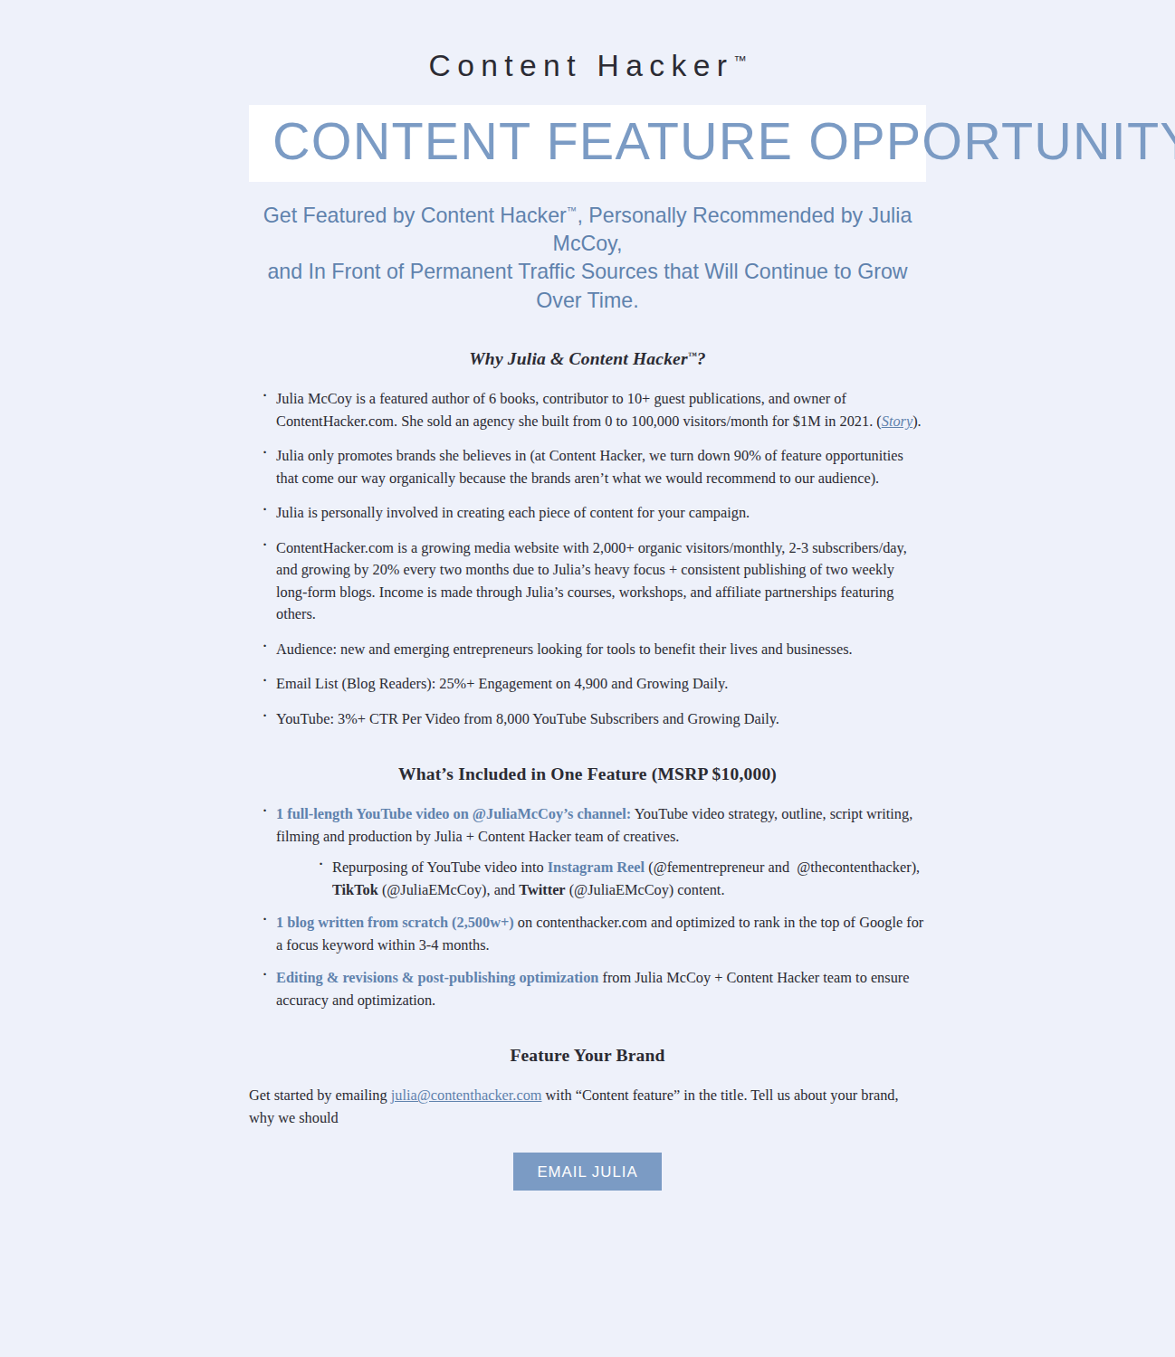Content Hacker™
Content Feature Opportunity
Get Featured by Content Hacker™, Personally Recommended by Julia McCoy,
and In Front of Permanent Traffic Sources that Will Continue to Grow Over Time.
Why Julia & Content Hacker™?
Julia McCoy is a featured author of 6 books, contributor to 10+ guest publications, and owner of ContentHacker.com. She sold an agency she built from 0 to 100,000 visitors/month for $1M in 2021. (Story).
Julia only promotes brands she believes in (at Content Hacker, we turn down 90% of feature opportunities that come our way organically because the brands aren’t what we would recommend to our audience).
Julia is personally involved in creating each piece of content for your campaign.
ContentHacker.com is a growing media website with 2,000+ organic visitors/monthly, 2-3 subscribers/day, and growing by 20% every two months due to Julia’s heavy focus + consistent publishing of two weekly long-form blogs. Income is made through Julia’s courses, workshops, and affiliate partnerships featuring others.
Audience: new and emerging entrepreneurs looking for tools to benefit their lives and businesses.
Email List (Blog Readers): 25%+ Engagement on 4,900 and Growing Daily.
YouTube: 3%+ CTR Per Video from 8,000 YouTube Subscribers and Growing Daily.
What’s Included in One Feature (MSRP $10,000)
1 full-length YouTube video on @JuliaMcCoy’s channel: YouTube video strategy, outline, script writing, filming and production by Julia + Content Hacker team of creatives.
Repurposing of YouTube video into Instagram Reel (@fementrepreneur and @thecontenthacker), TikTok (@JuliaEMcCoy), and Twitter (@JuliaEMcCoy) content.
1 blog written from scratch (2,500w+) on contenthacker.com and optimized to rank in the top of Google for a focus keyword within 3-4 months.
Editing & revisions & post-publishing optimization from Julia McCoy + Content Hacker team to ensure accuracy and optimization.
Feature Your Brand
Get started by emailing julia@contenthacker.com with “Content feature” in the title. Tell us about your brand, why we should
Email Julia